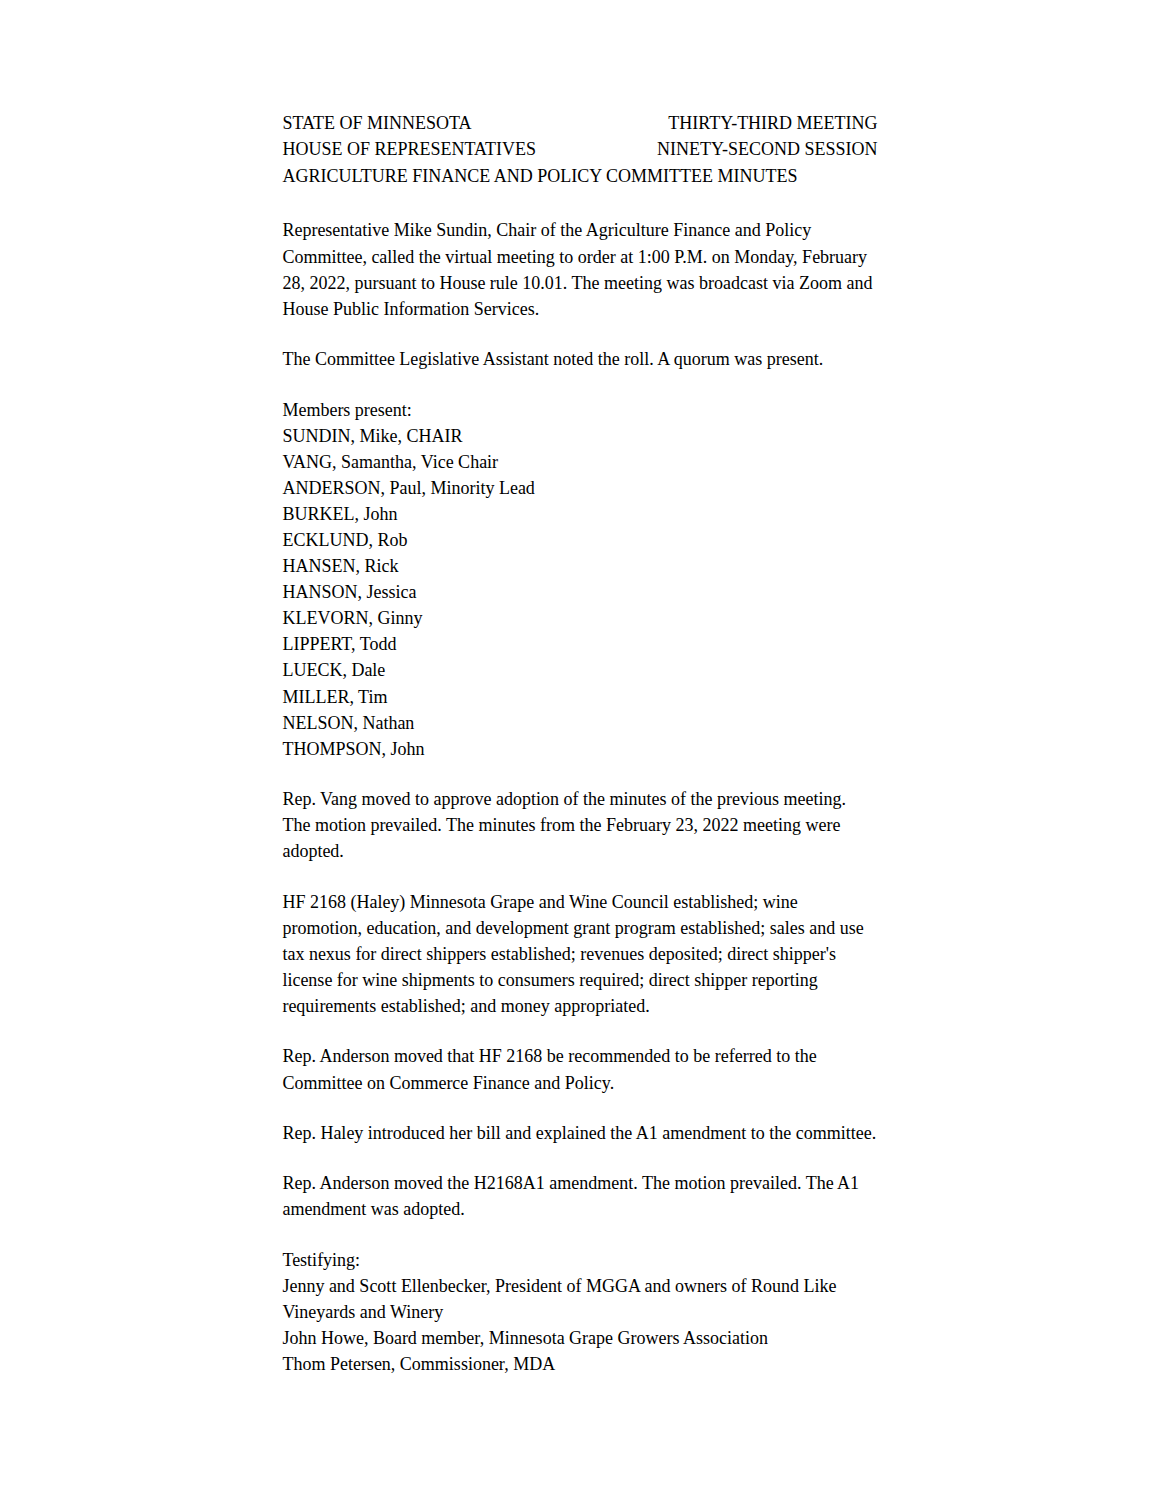| STATE OF MINNESOTA | THIRTY-THIRD MEETING |
| HOUSE OF REPRESENTATIVES | NINETY-SECOND SESSION |
| AGRICULTURE FINANCE AND POLICY COMMITTEE MINUTES |
Representative Mike Sundin, Chair of the Agriculture Finance and Policy Committee, called the virtual meeting to order at 1:00 P.M. on Monday, February 28, 2022, pursuant to House rule 10.01. The meeting was broadcast via Zoom and House Public Information Services.
The Committee Legislative Assistant noted the roll. A quorum was present.
Members present:
SUNDIN, Mike, CHAIR
VANG, Samantha, Vice Chair
ANDERSON, Paul, Minority Lead
BURKEL, John
ECKLUND, Rob
HANSEN, Rick
HANSON, Jessica
KLEVORN, Ginny
LIPPERT, Todd
LUECK, Dale
MILLER, Tim
NELSON, Nathan
THOMPSON, John
Rep. Vang moved to approve adoption of the minutes of the previous meeting. The motion prevailed. The minutes from the February 23, 2022 meeting were adopted.
HF 2168 (Haley) Minnesota Grape and Wine Council established; wine promotion, education, and development grant program established; sales and use tax nexus for direct shippers established; revenues deposited; direct shipper's license for wine shipments to consumers required; direct shipper reporting requirements established; and money appropriated.
Rep. Anderson moved that HF 2168 be recommended to be referred to the Committee on Commerce Finance and Policy.
Rep. Haley introduced her bill and explained the A1 amendment to the committee.
Rep. Anderson moved the H2168A1 amendment. The motion prevailed. The A1 amendment was adopted.
Testifying:
Jenny and Scott Ellenbecker, President of MGGA and owners of Round Like Vineyards and Winery
John Howe, Board member, Minnesota Grape Growers Association
Thom Petersen, Commissioner, MDA